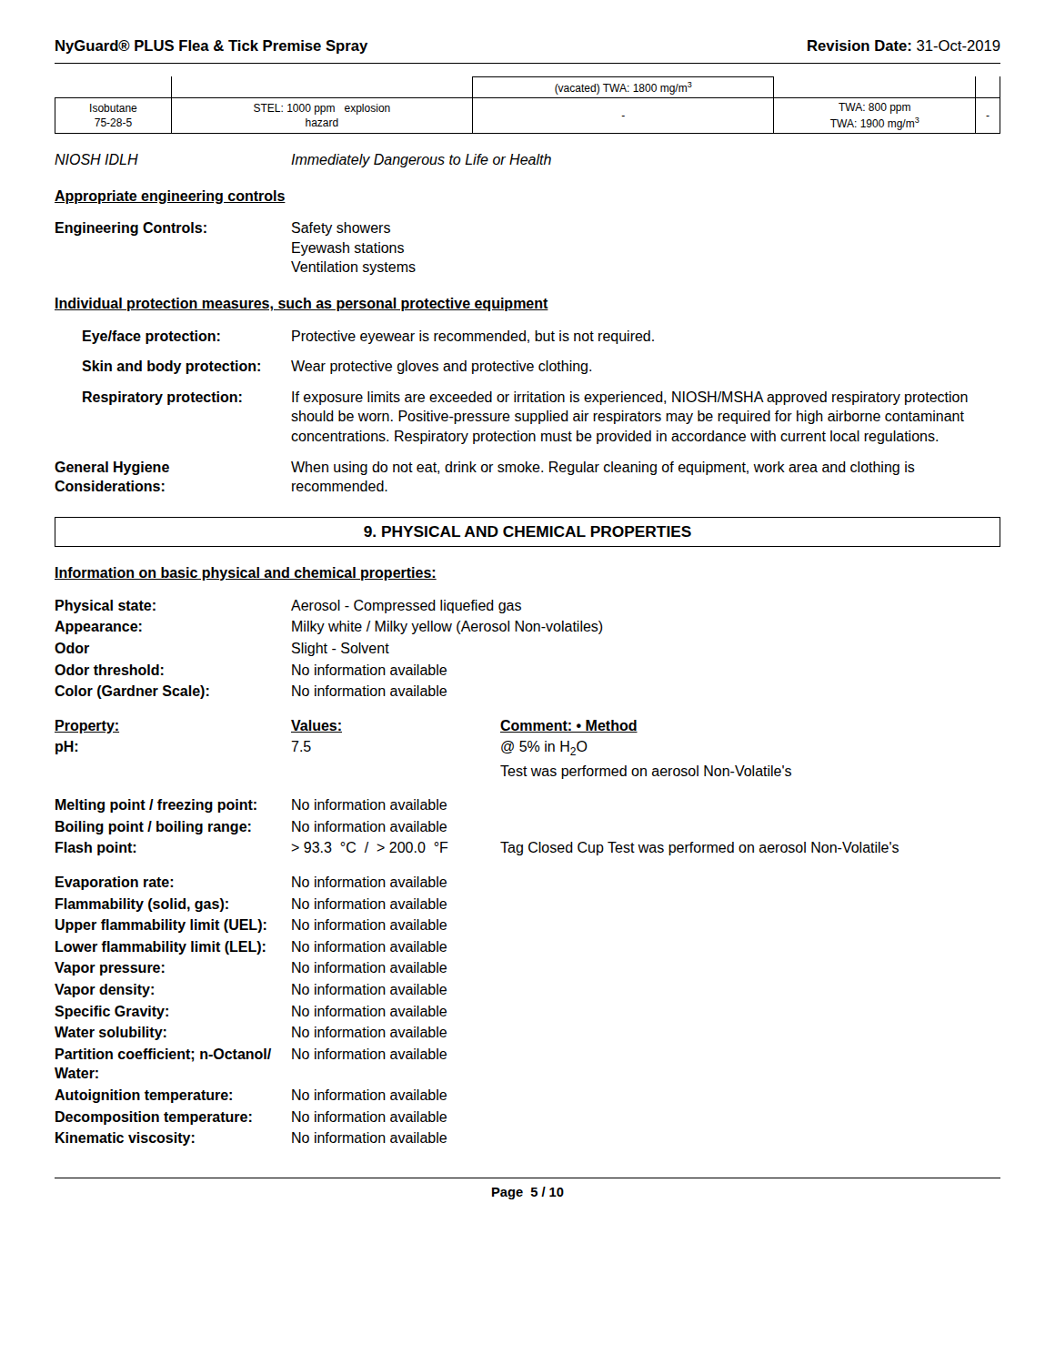NyGuard® PLUS Flea & Tick Premise Spray
Revision Date: 31-Oct-2019
| | | (vacated) TWA: 1800 mg/m 3 | | |
| Isobutane 75-28-5 | STEL: 1000 ppm explosion hazard | - | TWA: 800 ppm TWA: 1900 mg/m 3 | - |
NIOSH IDLH
Immediately Dangerous to Life or Health
Appropriate engineering controls
Engineering Controls:
Safety showers
Eyewash stations
Ventilation systems
Individual protection measures, such as personal protective equipment
Eye/face protection:
Protective eyewear is recommended, but is not required.
Skin and body protection:
Wear protective gloves and protective clothing.
Respiratory protection:
If exposure limits are exceeded or irritation is experienced, NIOSH/MSHA approved respiratory protection should be worn. Positive-pressure supplied air respirators may be required for high airborne contaminant concentrations. Respiratory protection must be provided in accordance with current local regulations.
General Hygiene
Considerations:
When using do not eat, drink or smoke. Regular cleaning of equipment, work area and clothing is recommended.
9. PHYSICAL AND CHEMICAL PROPERTIES
Information on basic physical and chemical properties:
| Physical state: | Aerosol - Compressed liquefied gas |
| Appearance: | Milky white / Milky yellow (Aerosol Non-volatiles) |
| Odor | Slight - Solvent |
| Odor threshold: | No information available |
| Color (Gardner Scale): | No information available |
| Property: | Values: | Comment: • Method |
| pH: | 7.5 | @ 5% in H 2 O |
| | | Test was performed on aerosol Non-Volatile's |
| Melting point / freezing point: | No information available | |
| Boiling point / boiling range: | No information available | |
| Flash point: | > 93.3 °C / > 200.0 °F | Tag Closed Cup Test was performed on aerosol Non-Volatile's |
| Evaporation rate: | No information available | |
| Flammability (solid, gas): | No information available | |
| Upper flammability limit (UEL): | No information available | |
| Lower flammability limit (LEL): | No information available | |
| Vapor pressure: | No information available | |
| Vapor density: | No information available | |
| Specific Gravity: | No information available | |
| Water solubility: | No information available | |
| Partition coefficient; n-Octanol/ Water: | No information available | |
| Autoignition temperature: | No information available | |
| Decomposition temperature: | No information available | |
| Kinematic viscosity: | No information available | |
Page 5 / 10